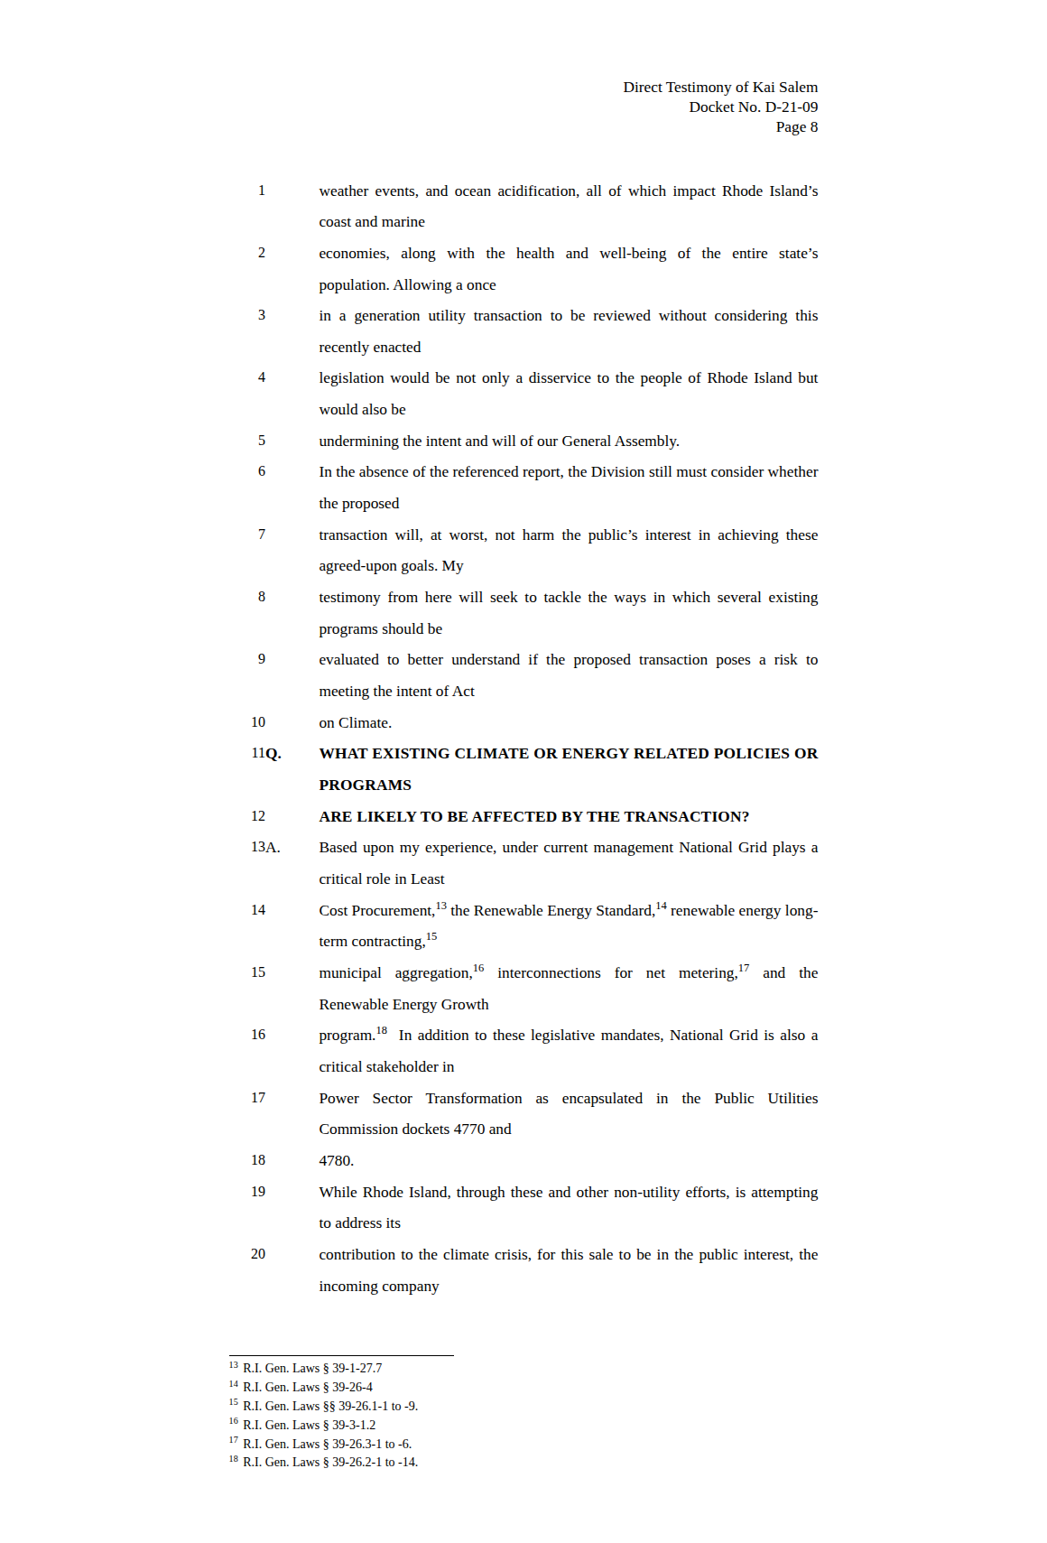Direct Testimony of Kai Salem
Docket No. D-21-09
Page 8
| 1 | | weather events, and ocean acidification, all of which impact Rhode Island’s coast and marine |
| 2 | | economies, along with the health and well-being of the entire state’s population. Allowing a once |
| 3 | | in a generation utility transaction to be reviewed without considering this recently enacted |
| 4 | | legislation would be not only a disservice to the people of Rhode Island but would also be |
| 5 | | undermining the intent and will of our General Assembly. |
| 6 | | In the absence of the referenced report, the Division still must consider whether the proposed |
| 7 | | transaction will, at worst, not harm the public’s interest in achieving these agreed-upon goals. My |
| 8 | | testimony from here will seek to tackle the ways in which several existing programs should be |
| 9 | | evaluated to better understand if the proposed transaction poses a risk to meeting the intent of Act |
| 10 | | on Climate. |
| 11 | Q. | WHAT EXISTING CLIMATE OR ENERGY RELATED POLICIES OR PROGRAMS |
| 12 | | ARE LIKELY TO BE AFFECTED BY THE TRANSACTION? |
| 13 | A. | Based upon my experience, under current management National Grid plays a critical role in Least |
| 14 | | Cost Procurement, 13 the Renewable Energy Standard, 14 renewable energy long-term contracting, 15 |
| 15 | | municipal aggregation, 16 interconnections for net metering, 17 and the Renewable Energy Growth |
| 16 | | program. 18 In addition to these legislative mandates, National Grid is also a critical stakeholder in |
| 17 | | Power Sector Transformation as encapsulated in the Public Utilities Commission dockets 4770 and |
| 18 | | 4780. |
| 19 | | While Rhode Island, through these and other non-utility efforts, is attempting to address its |
| 20 | | contribution to the climate crisis, for this sale to be in the public interest, the incoming company |
13 R.I. Gen. Laws § 39-1-27.7
14 R.I. Gen. Laws § 39-26-4
15 R.I. Gen. Laws §§ 39-26.1-1 to -9.
16 R.I. Gen. Laws § 39-3-1.2
17 R.I. Gen. Laws § 39-26.3-1 to -6.
18 R.I. Gen. Laws § 39-26.2-1 to -14.